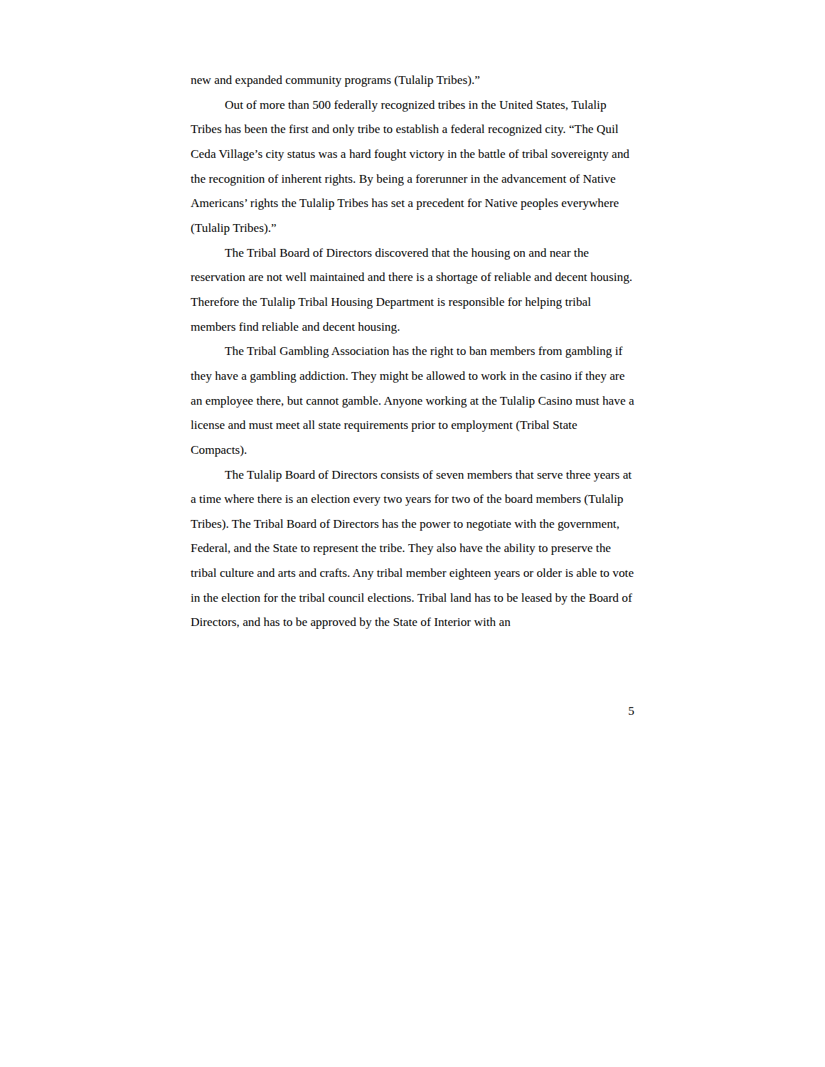new and expanded community programs (Tulalip Tribes).”
Out of more than 500 federally recognized tribes in the United States, Tulalip Tribes has been the first and only tribe to establish a federal recognized city. “The Quil Ceda Village’s city status was a hard fought victory in the battle of tribal sovereignty and the recognition of inherent rights. By being a forerunner in the advancement of Native Americans’ rights the Tulalip Tribes has set a precedent for Native peoples everywhere (Tulalip Tribes).”
The Tribal Board of Directors discovered that the housing on and near the reservation are not well maintained and there is a shortage of reliable and decent housing. Therefore the Tulalip Tribal Housing Department is responsible for helping tribal members find reliable and decent housing.
The Tribal Gambling Association has the right to ban members from gambling if they have a gambling addiction. They might be allowed to work in the casino if they are an employee there, but cannot gamble. Anyone working at the Tulalip Casino must have a license and must meet all state requirements prior to employment (Tribal State Compacts).
The Tulalip Board of Directors consists of seven members that serve three years at a time where there is an election every two years for two of the board members (Tulalip Tribes). The Tribal Board of Directors has the power to negotiate with the government, Federal, and the State to represent the tribe. They also have the ability to preserve the tribal culture and arts and crafts. Any tribal member eighteen years or older is able to vote in the election for the tribal council elections. Tribal land has to be leased by the Board of Directors, and has to be approved by the State of Interior with an
5